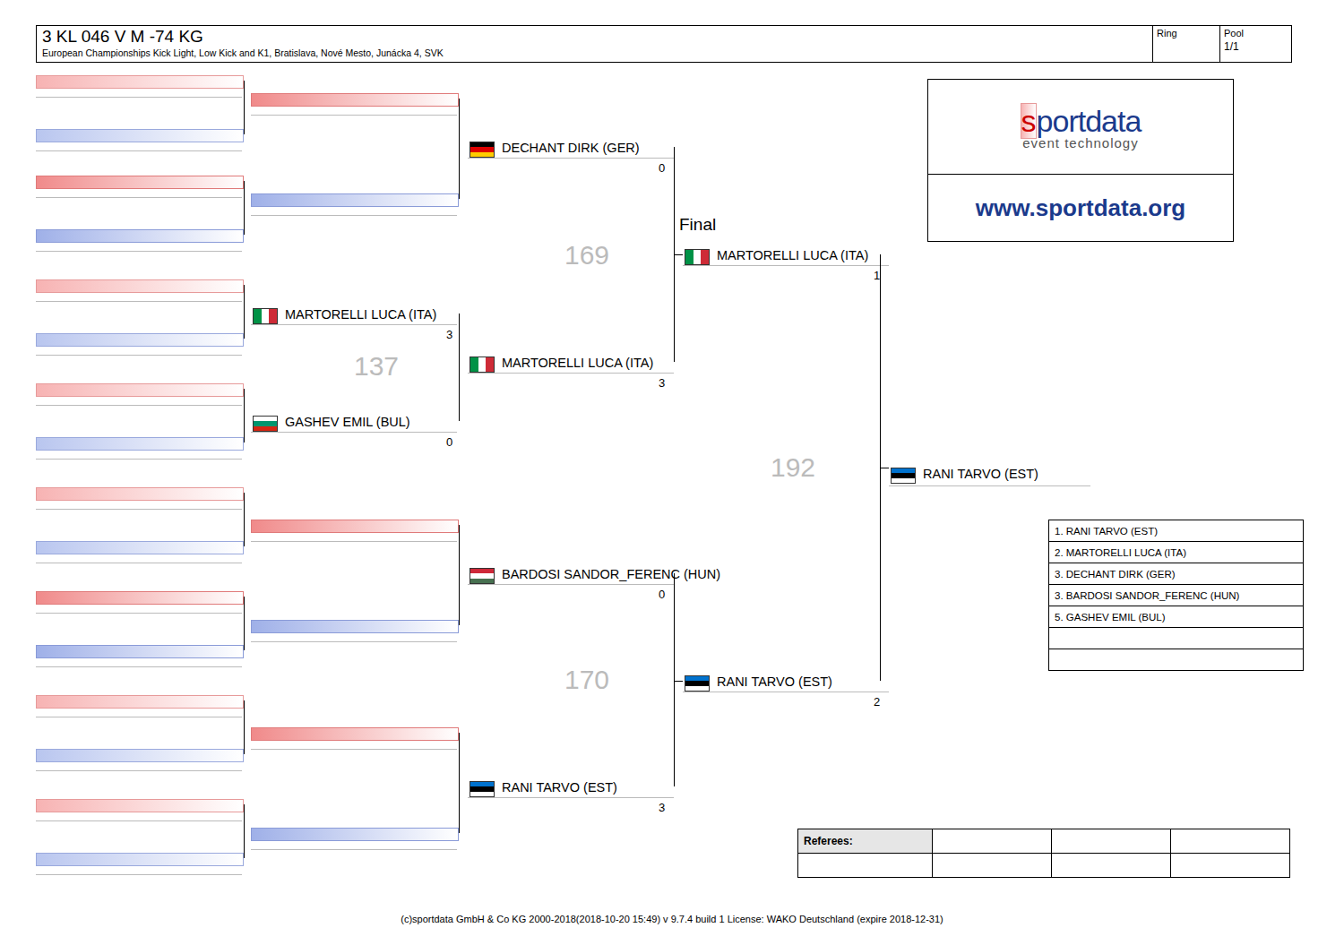3 KL 046 V M -74 KG
European Championships Kick Light, Low Kick and K1, Bratislava, Nové Mesto, Junácka 4, SVK
Ring
Pool
1/1
sportdata
event technology
www.sportdata.org
MARTORELLI LUCA (ITA)
3
GASHEV EMIL (BUL)
0
169
137
170
192
DECHANT DIRK (GER)
0
MARTORELLI LUCA (ITA)
3
BARDOSI SANDOR_FERENC (HUN)
0
RANI TARVO (EST)
3
Final
MARTORELLI LUCA (ITA)
1
RANI TARVO (EST)
2
RANI TARVO (EST)
| 1. RANI TARVO (EST) |
| 2. MARTORELLI LUCA (ITA) |
| 3. DECHANT DIRK (GER) |
| 3. BARDOSI SANDOR_FERENC (HUN) |
| 5. GASHEV EMIL (BUL) |
| Referees: | | | |
(c)sportdata GmbH & Co KG 2000-2018(2018-10-20 15:49) v 9.7.4 build 1 License: WAKO Deutschland (expire 2018-12-31)